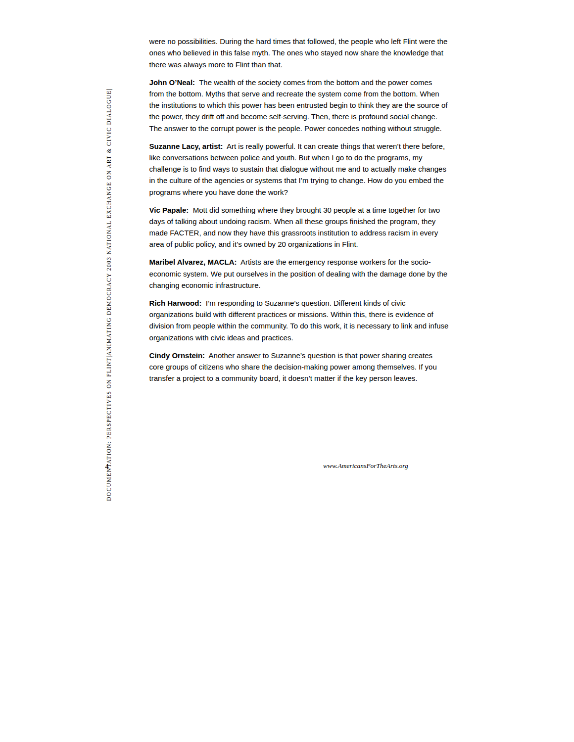Documentation: Perspectives on Flint|Animating Democracy 2003 National Exchange on Art & Civic Dialogue|
were no possibilities. During the hard times that followed, the people who left Flint were the ones who believed in this false myth. The ones who stayed now share the knowledge that there was always more to Flint than that.
John O’Neal: The wealth of the society comes from the bottom and the power comes from the bottom. Myths that serve and recreate the system come from the bottom. When the institutions to which this power has been entrusted begin to think they are the source of the power, they drift off and become self-serving. Then, there is profound social change. The answer to the corrupt power is the people. Power concedes nothing without struggle.
Suzanne Lacy, artist: Art is really powerful. It can create things that weren’t there before, like conversations between police and youth. But when I go to do the programs, my challenge is to find ways to sustain that dialogue without me and to actually make changes in the culture of the agencies or systems that I’m trying to change. How do you embed the programs where you have done the work?
Vic Papale: Mott did something where they brought 30 people at a time together for two days of talking about undoing racism. When all these groups finished the program, they made FACTER, and now they have this grassroots institution to address racism in every area of public policy, and it’s owned by 20 organizations in Flint.
Maribel Alvarez, MACLA: Artists are the emergency response workers for the socio-economic system. We put ourselves in the position of dealing with the damage done by the changing economic infrastructure.
Rich Harwood: I’m responding to Suzanne’s question. Different kinds of civic organizations build with different practices or missions. Within this, there is evidence of division from people within the community. To do this work, it is necessary to link and infuse organizations with civic ideas and practices.
Cindy Ornstein: Another answer to Suzanne’s question is that power sharing creates core groups of citizens who share the decision-making power among themselves. If you transfer a project to a community board, it doesn’t matter if the key person leaves.
4
www.AmericansForTheArts.org